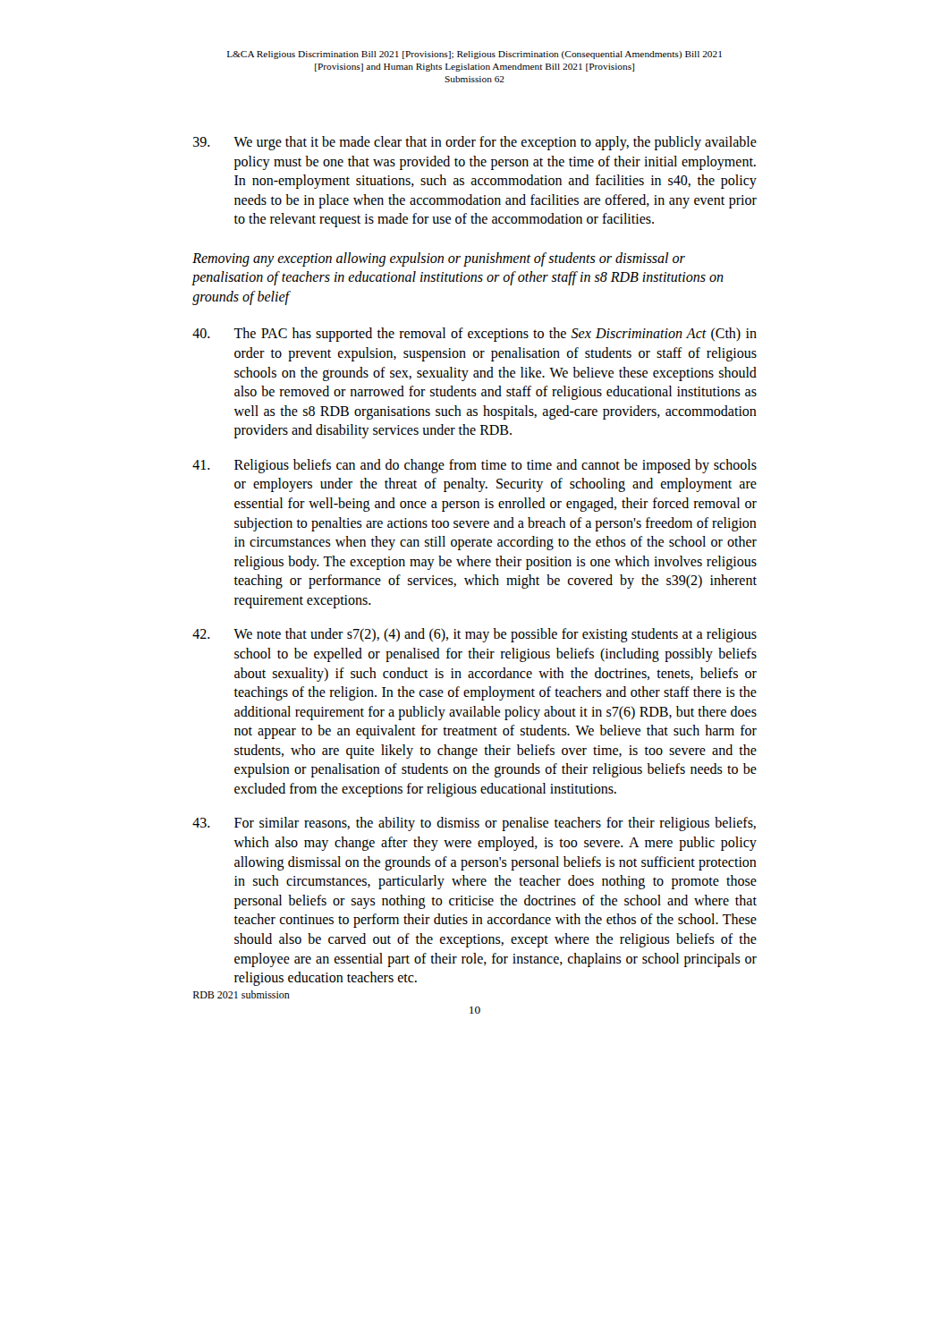L&CA Religious Discrimination Bill 2021 [Provisions]; Religious Discrimination (Consequential Amendments) Bill 2021 [Provisions] and Human Rights Legislation Amendment Bill 2021 [Provisions] Submission 62
39. We urge that it be made clear that in order for the exception to apply, the publicly available policy must be one that was provided to the person at the time of their initial employment. In non-employment situations, such as accommodation and facilities in s40, the policy needs to be in place when the accommodation and facilities are offered, in any event prior to the relevant request is made for use of the accommodation or facilities.
Removing any exception allowing expulsion or punishment of students or dismissal or penalisation of teachers in educational institutions or of other staff in s8 RDB institutions on grounds of belief
40. The PAC has supported the removal of exceptions to the Sex Discrimination Act (Cth) in order to prevent expulsion, suspension or penalisation of students or staff of religious schools on the grounds of sex, sexuality and the like. We believe these exceptions should also be removed or narrowed for students and staff of religious educational institutions as well as the s8 RDB organisations such as hospitals, aged-care providers, accommodation providers and disability services under the RDB.
41. Religious beliefs can and do change from time to time and cannot be imposed by schools or employers under the threat of penalty. Security of schooling and employment are essential for well-being and once a person is enrolled or engaged, their forced removal or subjection to penalties are actions too severe and a breach of a person's freedom of religion in circumstances when they can still operate according to the ethos of the school or other religious body. The exception may be where their position is one which involves religious teaching or performance of services, which might be covered by the s39(2) inherent requirement exceptions.
42. We note that under s7(2), (4) and (6), it may be possible for existing students at a religious school to be expelled or penalised for their religious beliefs (including possibly beliefs about sexuality) if such conduct is in accordance with the doctrines, tenets, beliefs or teachings of the religion. In the case of employment of teachers and other staff there is the additional requirement for a publicly available policy about it in s7(6) RDB, but there does not appear to be an equivalent for treatment of students. We believe that such harm for students, who are quite likely to change their beliefs over time, is too severe and the expulsion or penalisation of students on the grounds of their religious beliefs needs to be excluded from the exceptions for religious educational institutions.
43. For similar reasons, the ability to dismiss or penalise teachers for their religious beliefs, which also may change after they were employed, is too severe. A mere public policy allowing dismissal on the grounds of a person's personal beliefs is not sufficient protection in such circumstances, particularly where the teacher does nothing to promote those personal beliefs or says nothing to criticise the doctrines of the school and where that teacher continues to perform their duties in accordance with the ethos of the school. These should also be carved out of the exceptions, except where the religious beliefs of the employee are an essential part of their role, for instance, chaplains or school principals or religious education teachers etc.
RDB 2021 submission
10